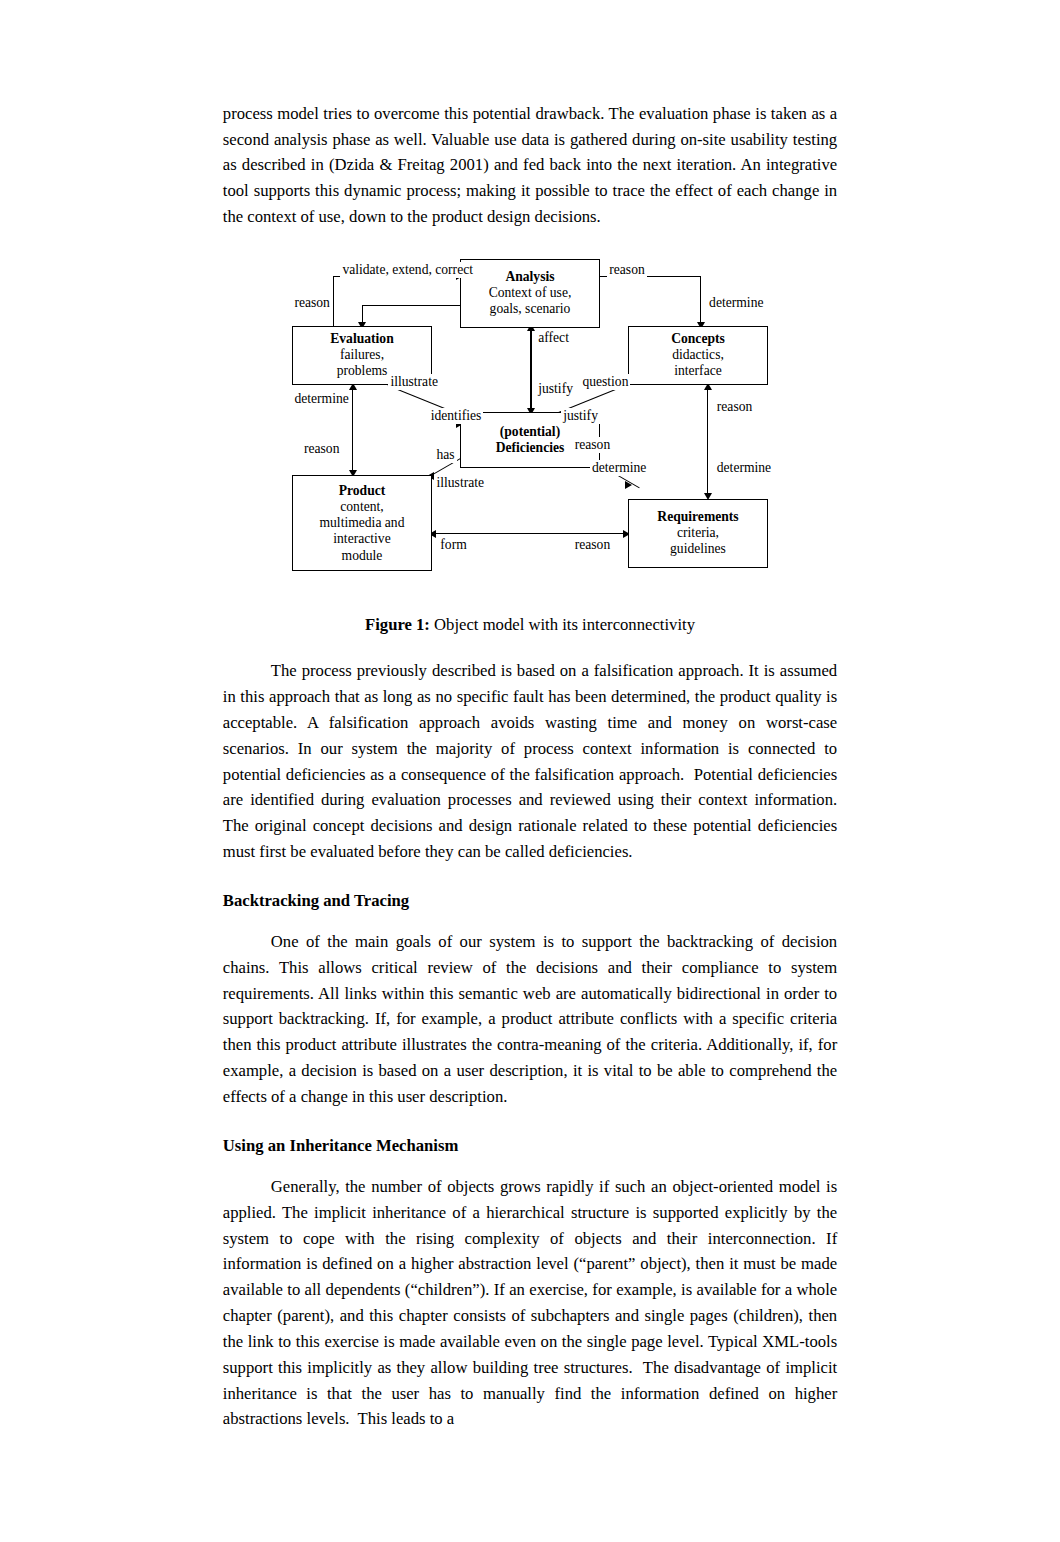process model tries to overcome this potential drawback. The evaluation phase is taken as a second analysis phase as well. Valuable use data is gathered during on-site usability testing as described in (Dzida & Freitag 2001) and fed back into the next iteration. An integrative tool supports this dynamic process; making it possible to trace the effect of each change in the context of use, down to the product design decisions.
Analysis Context of use, goals, scenario
Evaluation failures, problems
Concepts didactics, interface
(potential) Deficiencies
Product content, multimedia and interactive module
Requirements criteria, guidelines
validate, extend, correct
reason
reason
determine
affect
justify
illustrate
identifies
question
justify
determine
reason
reason
determine
has
illustrate
reason
determine
form
reason
Figure 1: Object model with its interconnectivity
The process previously described is based on a falsification approach. It is assumed in this approach that as long as no specific fault has been determined, the product quality is acceptable. A falsification approach avoids wasting time and money on worst-case scenarios. In our system the majority of process context information is connected to potential deficiencies as a consequence of the falsification approach. Potential deficiencies are identified during evaluation processes and reviewed using their context information. The original concept decisions and design rationale related to these potential deficiencies must first be evaluated before they can be called deficiencies.
Backtracking and Tracing
One of the main goals of our system is to support the backtracking of decision chains. This allows critical review of the decisions and their compliance to system requirements. All links within this semantic web are automatically bidirectional in order to support backtracking. If, for example, a product attribute conflicts with a specific criteria then this product attribute illustrates the contra-meaning of the criteria. Additionally, if, for example, a decision is based on a user description, it is vital to be able to comprehend the effects of a change in this user description.
Using an Inheritance Mechanism
Generally, the number of objects grows rapidly if such an object-oriented model is applied. The implicit inheritance of a hierarchical structure is supported explicitly by the system to cope with the rising complexity of objects and their interconnection. If information is defined on a higher abstraction level (“parent” object), then it must be made available to all dependents (“children”). If an exercise, for example, is available for a whole chapter (parent), and this chapter consists of subchapters and single pages (children), then the link to this exercise is made available even on the single page level. Typical XML-tools support this implicitly as they allow building tree structures. The disadvantage of implicit inheritance is that the user has to manually find the information defined on higher abstractions levels. This leads to a